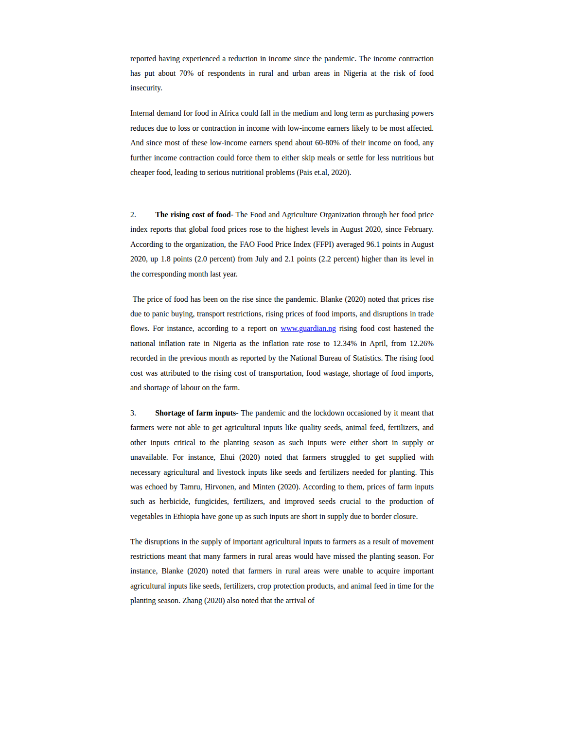reported having experienced a reduction in income since the pandemic. The income contraction has put about 70% of respondents in rural and urban areas in Nigeria at the risk of food insecurity.
Internal demand for food in Africa could fall in the medium and long term as purchasing powers reduces due to loss or contraction in income with low-income earners likely to be most affected. And since most of these low-income earners spend about 60-80% of their income on food, any further income contraction could force them to either skip meals or settle for less nutritious but cheaper food, leading to serious nutritional problems (Pais et.al, 2020).
2. The rising cost of food- The Food and Agriculture Organization through her food price index reports that global food prices rose to the highest levels in August 2020, since February. According to the organization, the FAO Food Price Index (FFPI) averaged 96.1 points in August 2020, up 1.8 points (2.0 percent) from July and 2.1 points (2.2 percent) higher than its level in the corresponding month last year.
The price of food has been on the rise since the pandemic. Blanke (2020) noted that prices rise due to panic buying, transport restrictions, rising prices of food imports, and disruptions in trade flows. For instance, according to a report on www.guardian.ng rising food cost hastened the national inflation rate in Nigeria as the inflation rate rose to 12.34% in April, from 12.26% recorded in the previous month as reported by the National Bureau of Statistics. The rising food cost was attributed to the rising cost of transportation, food wastage, shortage of food imports, and shortage of labour on the farm.
3. Shortage of farm inputs- The pandemic and the lockdown occasioned by it meant that farmers were not able to get agricultural inputs like quality seeds, animal feed, fertilizers, and other inputs critical to the planting season as such inputs were either short in supply or unavailable. For instance, Ehui (2020) noted that farmers struggled to get supplied with necessary agricultural and livestock inputs like seeds and fertilizers needed for planting. This was echoed by Tamru, Hirvonen, and Minten (2020). According to them, prices of farm inputs such as herbicide, fungicides, fertilizers, and improved seeds crucial to the production of vegetables in Ethiopia have gone up as such inputs are short in supply due to border closure.
The disruptions in the supply of important agricultural inputs to farmers as a result of movement restrictions meant that many farmers in rural areas would have missed the planting season. For instance, Blanke (2020) noted that farmers in rural areas were unable to acquire important agricultural inputs like seeds, fertilizers, crop protection products, and animal feed in time for the planting season. Zhang (2020) also noted that the arrival of